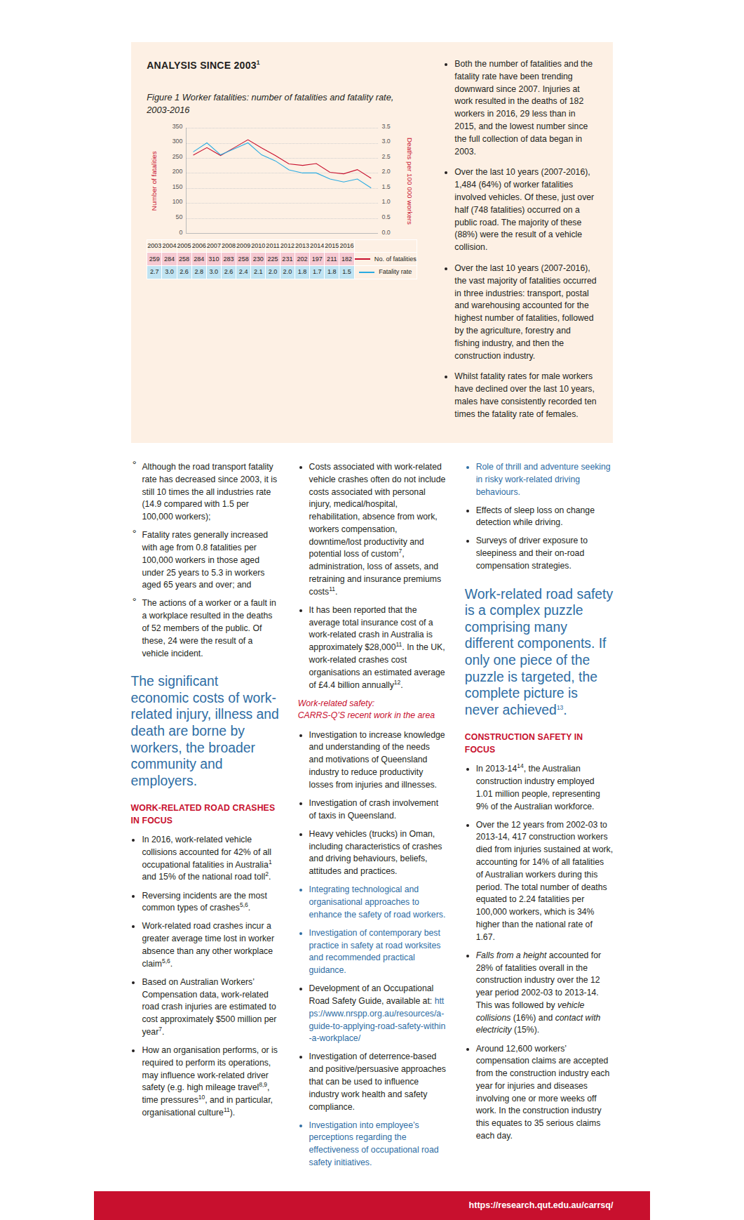Analysis since 20031
Figure 1 Worker fatalities: number of fatalities and fatality rate, 2003-2016
Number of fatalities
350
300
250
200
150
100
50
0
3.5
3.0
2.5
2.0
1.5
1.0
0.5
0.0
Deaths per 100 000 workers
| 2003 | 2004 | 2005 | 2006 | 2007 | 2008 | 2009 | 2010 | 2011 | 2012 | 2013 | 2014 | 2015 | 2016 | |
| --- | --- | --- | --- | --- | --- | --- | --- | --- | --- | --- | --- | --- | --- | --- |
| 259 | 284 | 258 | 284 | 310 | 283 | 258 | 230 | 225 | 231 | 202 | 197 | 211 | 182 | No. of fatalities |
| 2.7 | 3.0 | 2.6 | 2.8 | 3.0 | 2.6 | 2.4 | 2.1 | 2.0 | 2.0 | 1.8 | 1.7 | 1.8 | 1.5 | Fatality rate |
Both the number of fatalities and the fatality rate have been trending downward since 2007. Injuries at work resulted in the deaths of 182 workers in 2016, 29 less than in 2015, and the lowest number since the full collection of data began in 2003.
Over the last 10 years (2007-2016), 1,484 (64%) of worker fatalities involved vehicles. Of these, just over half (748 fatalities) occurred on a public road. The majority of these (88%) were the result of a vehicle collision.
Over the last 10 years (2007-2016), the vast majority of fatalities occurred in three industries: transport, postal and warehousing accounted for the highest number of fatalities, followed by the agriculture, forestry and fishing industry, and then the construction industry.
Whilst fatality rates for male workers have declined over the last 10 years, males have consistently recorded ten times the fatality rate of females.
Although the road transport fatality rate has decreased since 2003, it is still 10 times the all industries rate (14.9 compared with 1.5 per 100,000 workers);
Fatality rates generally increased with age from 0.8 fatalities per 100,000 workers in those aged under 25 years to 5.3 in workers aged 65 years and over; and
The actions of a worker or a fault in a workplace resulted in the deaths of 52 members of the public. Of these, 24 were the result of a vehicle incident.
The significant economic costs of work-related injury, illness and death are borne by workers, the broader community and employers.
Work-related road crashes in focus
In 2016, work-related vehicle collisions accounted for 42% of all occupational fatalities in Australia1 and 15% of the national road toll2.
Reversing incidents are the most common types of crashes5,6.
Work-related road crashes incur a greater average time lost in worker absence than any other workplace claim5,6.
Based on Australian Workers’ Compensation data, work-related road crash injuries are estimated to cost approximately $500 million per year7.
How an organisation performs, or is required to perform its operations, may influence work-related driver safety (e.g. high mileage travel8,9, time pressures10, and in particular, organisational culture11).
Costs associated with work-related vehicle crashes often do not include costs associated with personal injury, medical/hospital, rehabilitation, absence from work, workers compensation, downtime/lost productivity and potential loss of custom7, administration, loss of assets, and retraining and insurance premiums costs11.
It has been reported that the average total insurance cost of a work-related crash in Australia is approximately $28,00011. In the UK, work-related crashes cost organisations an estimated average of £4.4 billion annually12.
Work-related safety:
CARRS-Q’S recent work in the area
Investigation to increase knowledge and understanding of the needs and motivations of Queensland industry to reduce productivity losses from injuries and illnesses.
Investigation of crash involvement of taxis in Queensland.
Heavy vehicles (trucks) in Oman, including characteristics of crashes and driving behaviours, beliefs, attitudes and practices.
Integrating technological and organisational approaches to enhance the safety of road workers.
Investigation of contemporary best practice in safety at road worksites and recommended practical guidance.
Development of an Occupational Road Safety Guide, available at: https://www.nrspp.org.au/resources/a-guide-to-applying-road-safety-within-a-workplace/
Investigation of deterrence-based and positive/persuasive approaches that can be used to influence industry work health and safety compliance.
Investigation into employee’s perceptions regarding the effectiveness of occupational road safety initiatives.
Role of thrill and adventure seeking in risky work-related driving behaviours.
Effects of sleep loss on change detection while driving.
Surveys of driver exposure to sleepiness and their on-road compensation strategies.
Work-related road safety is a complex puzzle comprising many different components. If only one piece of the puzzle is targeted, the complete picture is never achieved13.
Construction safety in focus
In 2013-1414, the Australian construction industry employed 1.01 million people, representing 9% of the Australian workforce.
Over the 12 years from 2002-03 to 2013-14, 417 construction workers died from injuries sustained at work, accounting for 14% of all fatalities of Australian workers during this period. The total number of deaths equated to 2.24 fatalities per 100,000 workers, which is 34% higher than the national rate of 1.67.
Falls from a height accounted for 28% of fatalities overall in the construction industry over the 12 year period 2002-03 to 2013-14. This was followed by vehicle collisions (16%) and contact with electricity (15%).
Around 12,600 workers’ compensation claims are accepted from the construction industry each year for injuries and diseases involving one or more weeks off work. In the construction industry this equates to 35 serious claims each day.
https://research.qut.edu.au/carrsq/